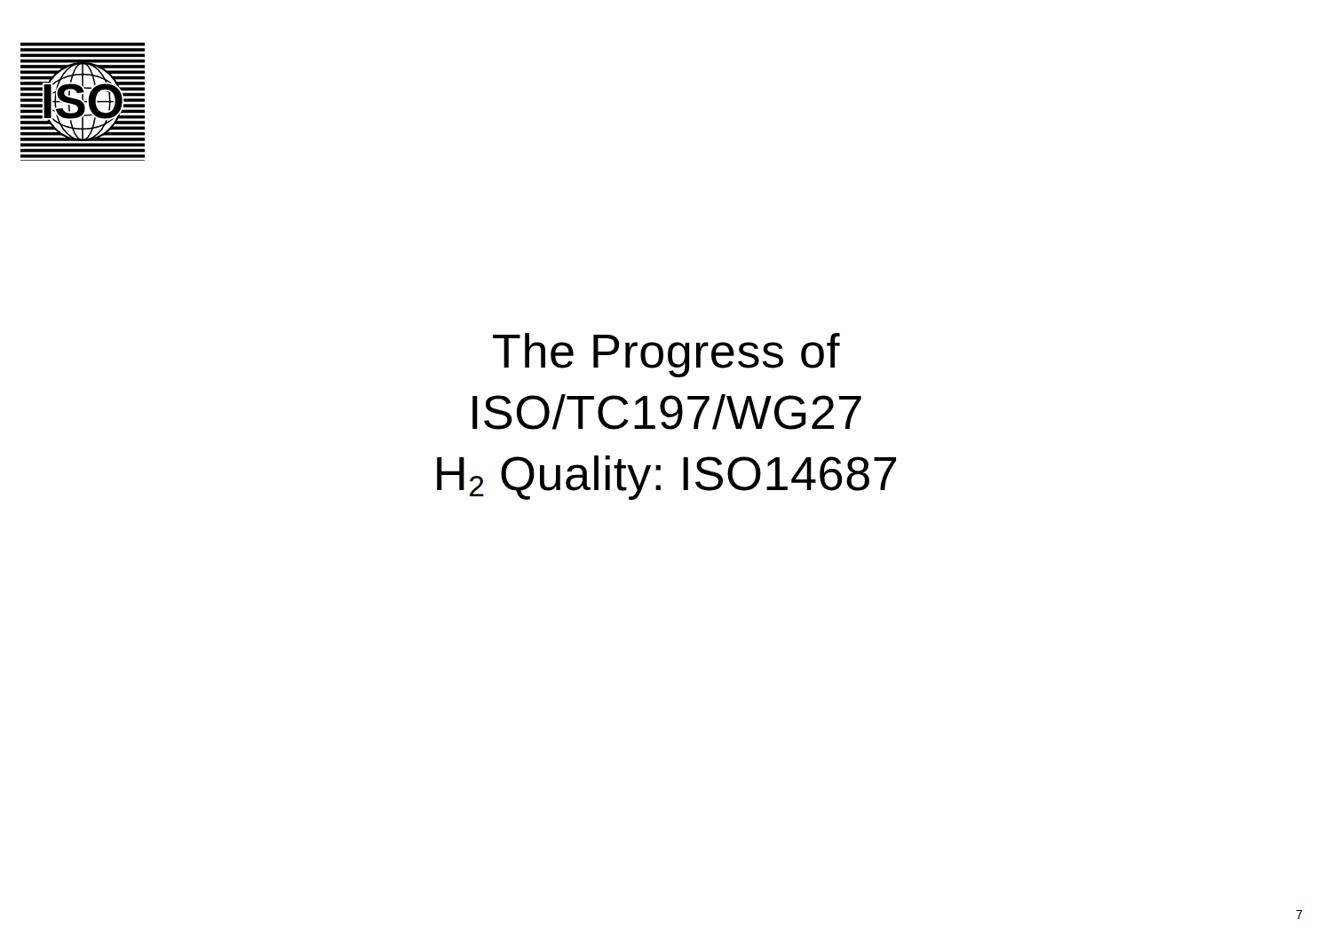ISO ISO
The Progress of
ISO/TC197/WG27
H2 Quality: ISO14687
7